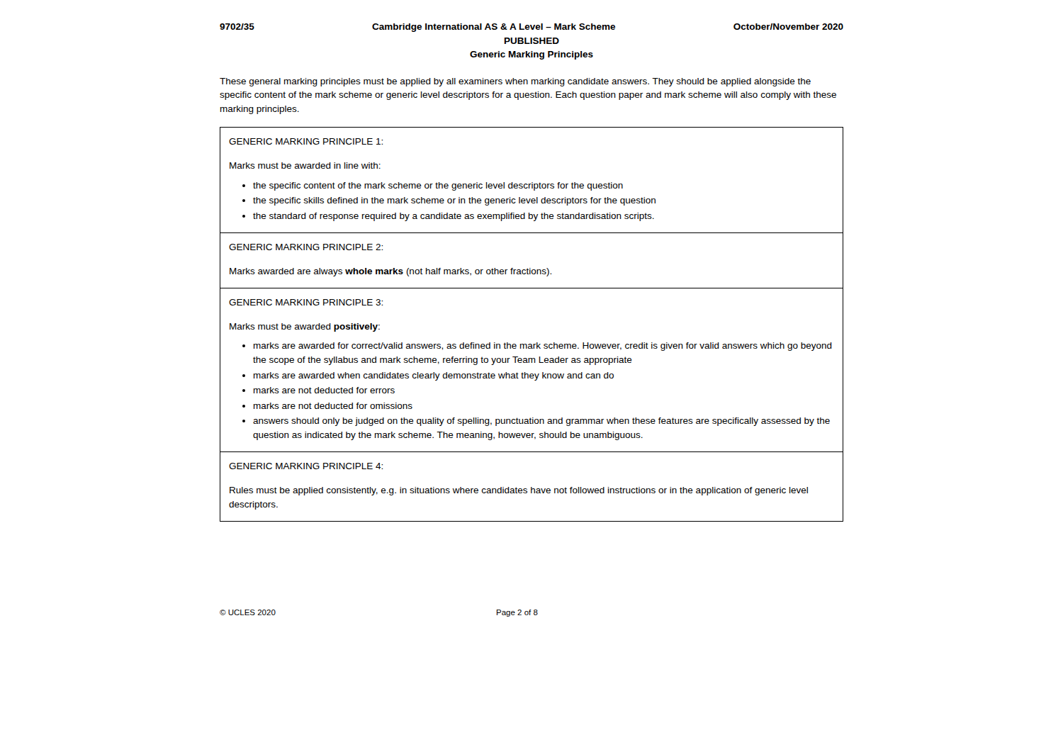9702/35
Cambridge International AS & A Level – Mark Scheme
October/November 2020
PUBLISHED
Generic Marking Principles
These general marking principles must be applied by all examiners when marking candidate answers. They should be applied alongside the specific content of the mark scheme or generic level descriptors for a question. Each question paper and mark scheme will also comply with these marking principles.
| GENERIC MARKING PRINCIPLE 1: Marks must be awarded in line with: the specific content of the mark scheme or the generic level descriptors for the question the specific skills defined in the mark scheme or in the generic level descriptors for the question the standard of response required by a candidate as exemplified by the standardisation scripts. |
| GENERIC MARKING PRINCIPLE 2: Marks awarded are always whole marks (not half marks, or other fractions). |
| GENERIC MARKING PRINCIPLE 3: Marks must be awarded positively : marks are awarded for correct/valid answers, as defined in the mark scheme. However, credit is given for valid answers which go beyond the scope of the syllabus and mark scheme, referring to your Team Leader as appropriate marks are awarded when candidates clearly demonstrate what they know and can do marks are not deducted for errors marks are not deducted for omissions answers should only be judged on the quality of spelling, punctuation and grammar when these features are specifically assessed by the question as indicated by the mark scheme. The meaning, however, should be unambiguous. |
| GENERIC MARKING PRINCIPLE 4: Rules must be applied consistently, e.g. in situations where candidates have not followed instructions or in the application of generic level descriptors. |
© UCLES 2020
Page 2 of 8